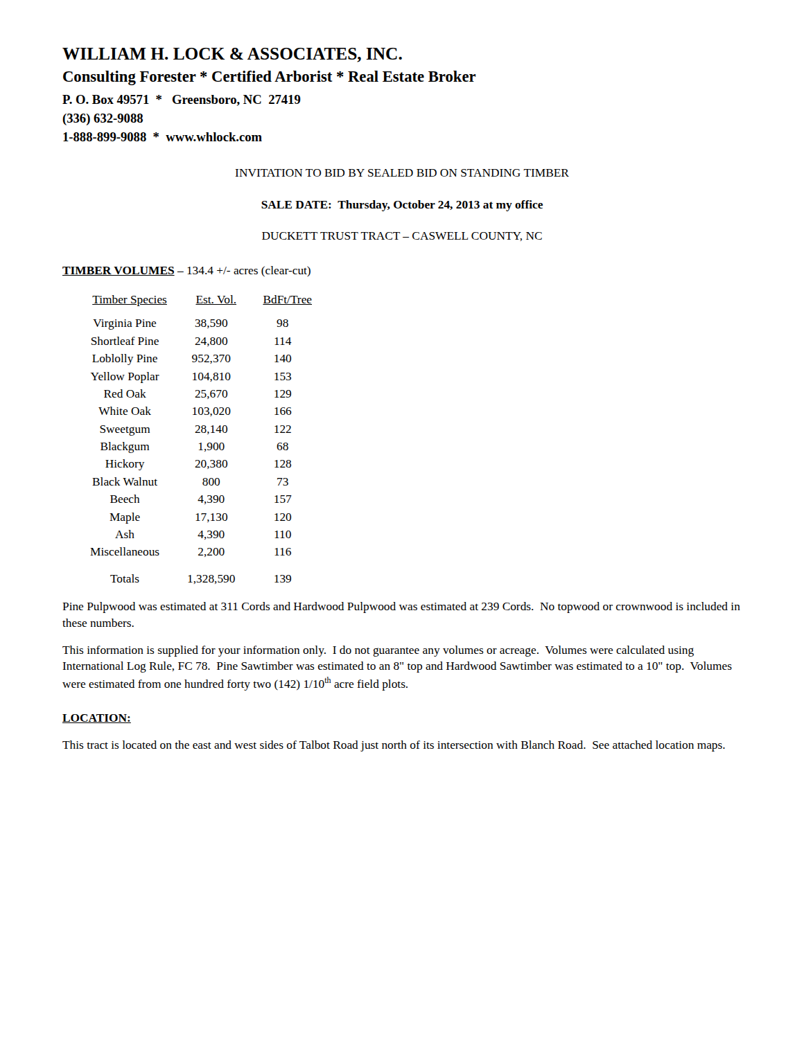WILLIAM H. LOCK & ASSOCIATES, INC.
Consulting Forester * Certified Arborist * Real Estate Broker
P. O. Box 49571 * Greensboro, NC 27419
(336) 632-9088
1-888-899-9088 * www.whlock.com
INVITATION TO BID BY SEALED BID ON STANDING TIMBER
SALE DATE: Thursday, October 24, 2013 at my office
DUCKETT TRUST TRACT – CASWELL COUNTY, NC
TIMBER VOLUMES
– 134.4 +/- acres (clear-cut)
| Timber Species | Est. Vol. | BdFt/Tree |
| --- | --- | --- |
| Virginia Pine | 38,590 | 98 |
| Shortleaf Pine | 24,800 | 114 |
| Loblolly Pine | 952,370 | 140 |
| Yellow Poplar | 104,810 | 153 |
| Red Oak | 25,670 | 129 |
| White Oak | 103,020 | 166 |
| Sweetgum | 28,140 | 122 |
| Blackgum | 1,900 | 68 |
| Hickory | 20,380 | 128 |
| Black Walnut | 800 | 73 |
| Beech | 4,390 | 157 |
| Maple | 17,130 | 120 |
| Ash | 4,390 | 110 |
| Miscellaneous | 2,200 | 116 |
| Totals | 1,328,590 | 139 |
Pine Pulpwood was estimated at 311 Cords and Hardwood Pulpwood was estimated at 239 Cords. No topwood or crownwood is included in these numbers.
This information is supplied for your information only. I do not guarantee any volumes or acreage. Volumes were calculated using International Log Rule, FC 78. Pine Sawtimber was estimated to an 8" top and Hardwood Sawtimber was estimated to a 10" top. Volumes were estimated from one hundred forty two (142) 1/10th acre field plots.
LOCATION:
This tract is located on the east and west sides of Talbot Road just north of its intersection with Blanch Road. See attached location maps.